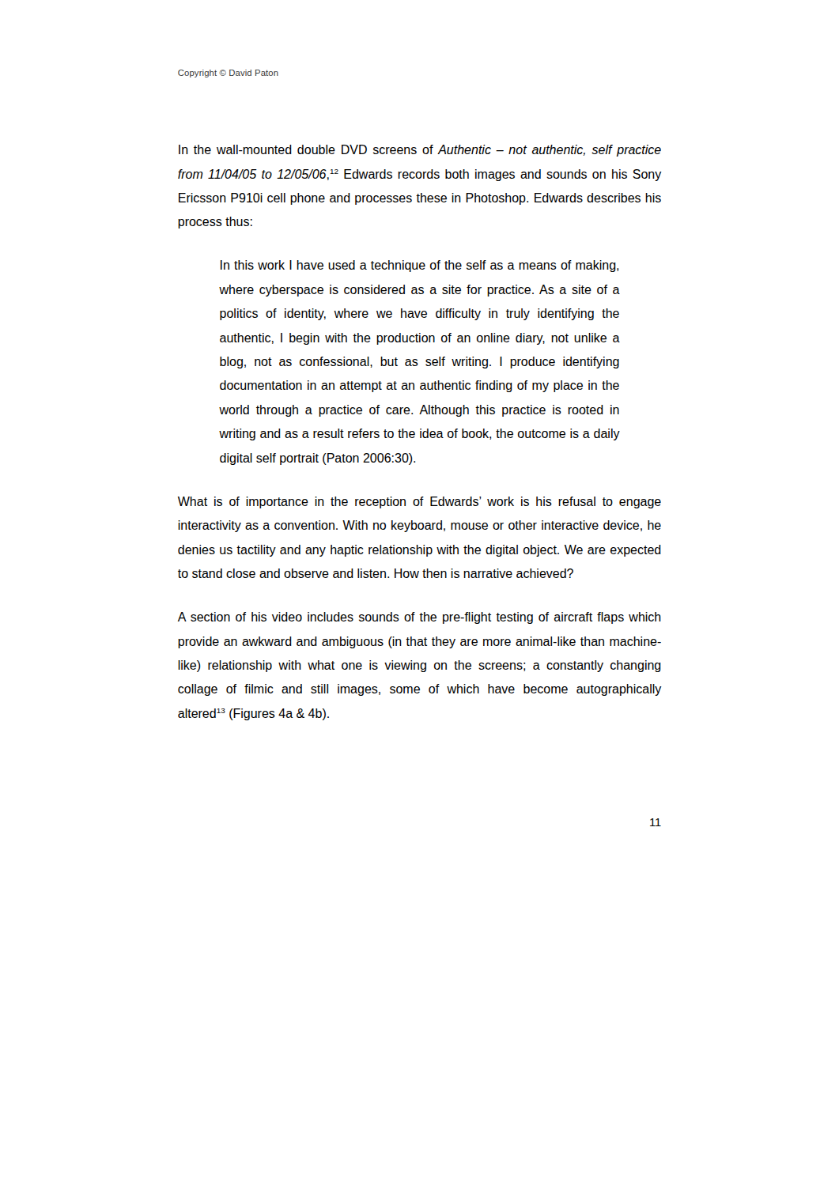Copyright © David Paton
In the wall-mounted double DVD screens of Authentic – not authentic, self practice from 11/04/05 to 12/05/06,12 Edwards records both images and sounds on his Sony Ericsson P910i cell phone and processes these in Photoshop. Edwards describes his process thus:
In this work I have used a technique of the self as a means of making, where cyberspace is considered as a site for practice. As a site of a politics of identity, where we have difficulty in truly identifying the authentic, I begin with the production of an online diary, not unlike a blog, not as confessional, but as self writing. I produce identifying documentation in an attempt at an authentic finding of my place in the world through a practice of care. Although this practice is rooted in writing and as a result refers to the idea of book, the outcome is a daily digital self portrait (Paton 2006:30).
What is of importance in the reception of Edwards’ work is his refusal to engage interactivity as a convention. With no keyboard, mouse or other interactive device, he denies us tactility and any haptic relationship with the digital object. We are expected to stand close and observe and listen. How then is narrative achieved?
A section of his video includes sounds of the pre-flight testing of aircraft flaps which provide an awkward and ambiguous (in that they are more animal-like than machine-like) relationship with what one is viewing on the screens; a constantly changing collage of filmic and still images, some of which have become autographically altered13 (Figures 4a & 4b).
11